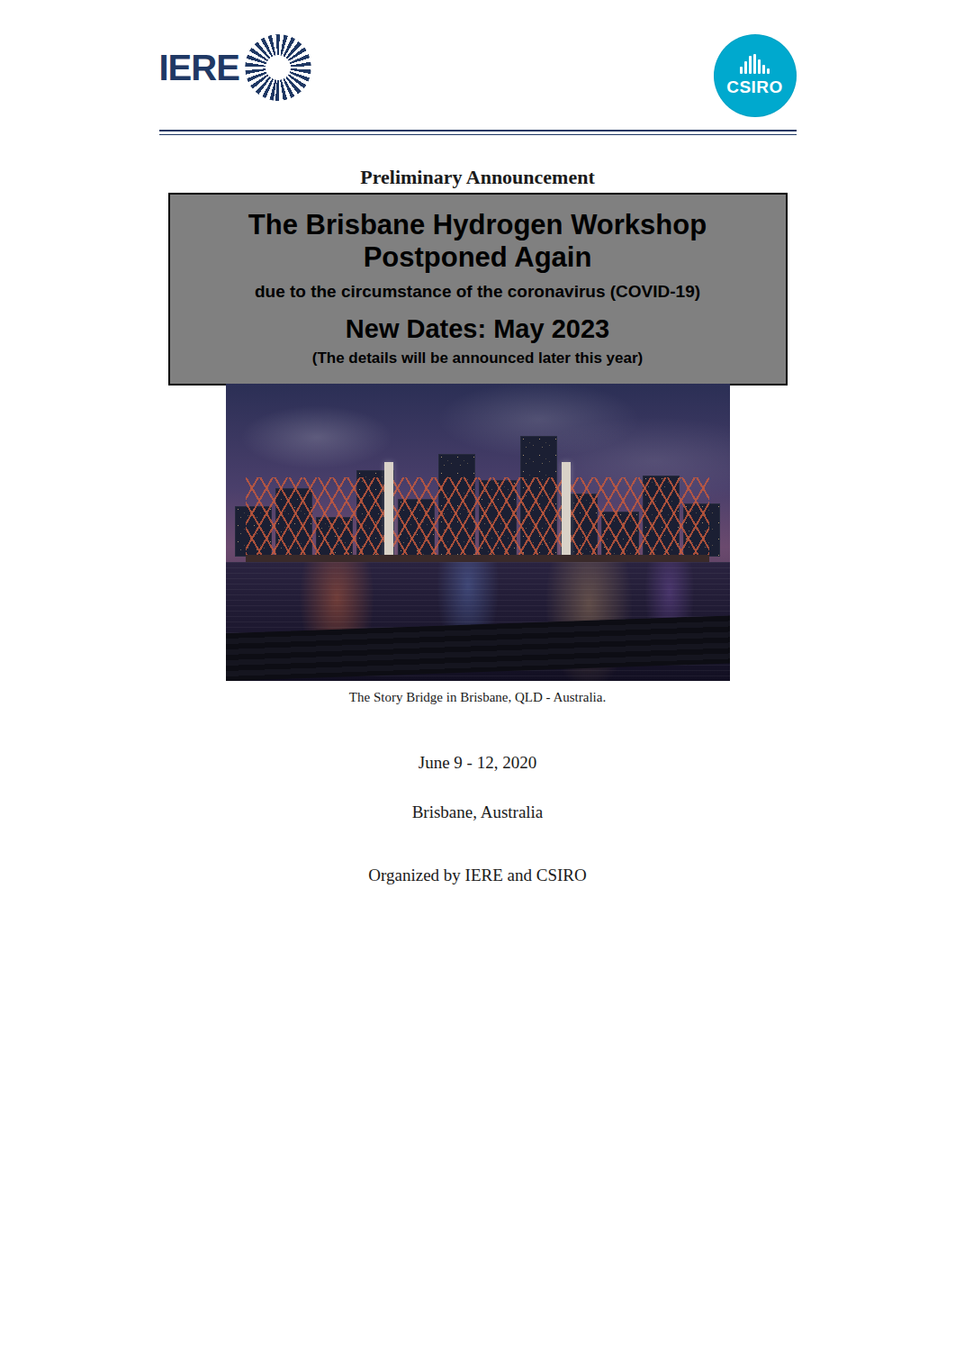IERE
CSIRO
Preliminary Announcement
Call for Papers
The deadline of the abstract has been extended to March 25, 2020 !
2020 IERE - CSIRO Brisbane Hydrogen Workshop
Hydrogen: Enabling the Clean Energy Transition
The Brisbane Hydrogen Workshop
Postponed Again
due to the circumstance of the coronavirus (COVID-19)
New Dates: May 2023
(The details will be announced later this year)
The Story Bridge in Brisbane, QLD - Australia.
June 9 - 12, 2020
Brisbane, Australia
Organized by IERE and CSIRO